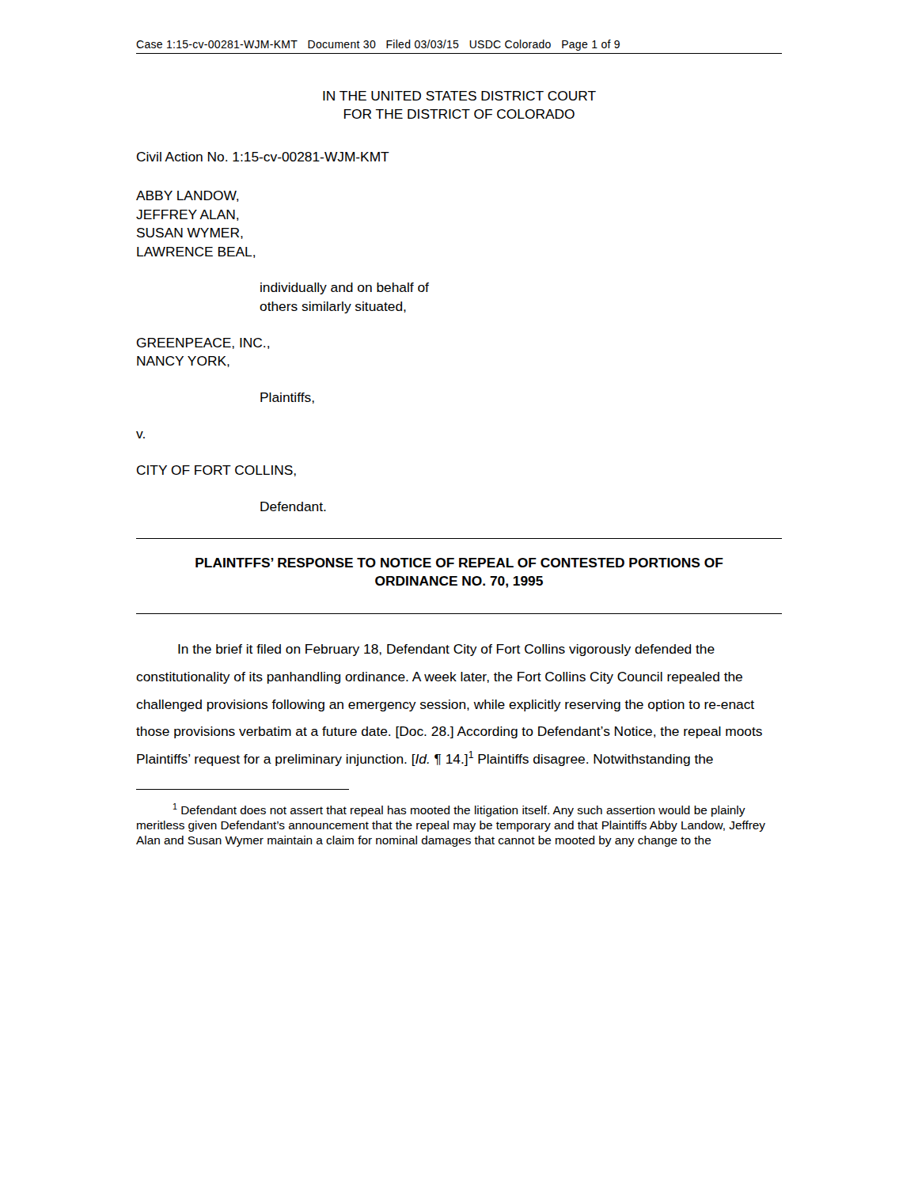Case 1:15-cv-00281-WJM-KMT Document 30 Filed 03/03/15 USDC Colorado Page 1 of 9
IN THE UNITED STATES DISTRICT COURT
FOR THE DISTRICT OF COLORADO
Civil Action No. 1:15-cv-00281-WJM-KMT
ABBY LANDOW,
JEFFREY ALAN,
SUSAN WYMER,
LAWRENCE BEAL,
individually and on behalf of
others similarly situated,
GREENPEACE, INC.,
NANCY YORK,
Plaintiffs,
v.
CITY OF FORT COLLINS,
Defendant.
PLAINTFFS’ RESPONSE TO NOTICE OF REPEAL OF CONTESTED PORTIONS OF
ORDINANCE NO. 70, 1995
In the brief it filed on February 18, Defendant City of Fort Collins vigorously defended the constitutionality of its panhandling ordinance. A week later, the Fort Collins City Council repealed the challenged provisions following an emergency session, while explicitly reserving the option to re-enact those provisions verbatim at a future date. [Doc. 28.] According to Defendant’s Notice, the repeal moots Plaintiffs’ request for a preliminary injunction. [Id. ¶ 14.]1 Plaintiffs disagree. Notwithstanding the
1 Defendant does not assert that repeal has mooted the litigation itself. Any such assertion would be plainly meritless given Defendant’s announcement that the repeal may be temporary and that Plaintiffs Abby Landow, Jeffrey Alan and Susan Wymer maintain a claim for nominal damages that cannot be mooted by any change to the